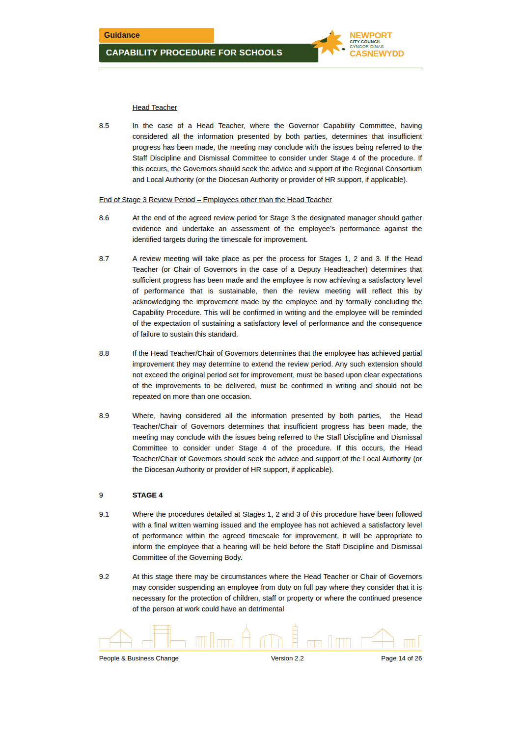Guidance
CAPABILITY PROCEDURE FOR SCHOOLS
NEWPORT
CITY COUNCIL
CYNGOR DINAS
CASNEWYDD
Head Teacher
8.5
In the case of a Head Teacher, where the Governor Capability Committee, having considered all the information presented by both parties, determines that insufficient progress has been made, the meeting may conclude with the issues being referred to the Staff Discipline and Dismissal Committee to consider under Stage 4 of the procedure. If this occurs, the Governors should seek the advice and support of the Regional Consortium and Local Authority (or the Diocesan Authority or provider of HR support, if applicable).
End of Stage 3 Review Period – Employees other than the Head Teacher
8.6
At the end of the agreed review period for Stage 3 the designated manager should gather evidence and undertake an assessment of the employee’s performance against the identified targets during the timescale for improvement.
8.7
A review meeting will take place as per the process for Stages 1, 2 and 3. If the Head Teacher (or Chair of Governors in the case of a Deputy Headteacher) determines that sufficient progress has been made and the employee is now achieving a satisfactory level of performance that is sustainable, then the review meeting will reflect this by acknowledging the improvement made by the employee and by formally concluding the Capability Procedure. This will be confirmed in writing and the employee will be reminded of the expectation of sustaining a satisfactory level of performance and the consequence of failure to sustain this standard.
8.8
If the Head Teacher/Chair of Governors determines that the employee has achieved partial improvement they may determine to extend the review period. Any such extension should not exceed the original period set for improvement, must be based upon clear expectations of the improvements to be delivered, must be confirmed in writing and should not be repeated on more than one occasion.
8.9
Where, having considered all the information presented by both parties, the Head Teacher/Chair of Governors determines that insufficient progress has been made, the meeting may conclude with the issues being referred to the Staff Discipline and Dismissal Committee to consider under Stage 4 of the procedure. If this occurs, the Head Teacher/Chair of Governors should seek the advice and support of the Local Authority (or the Diocesan Authority or provider of HR support, if applicable).
9
STAGE 4
9.1
Where the procedures detailed at Stages 1, 2 and 3 of this procedure have been followed with a final written warning issued and the employee has not achieved a satisfactory level of performance within the agreed timescale for improvement, it will be appropriate to inform the employee that a hearing will be held before the Staff Discipline and Dismissal Committee of the Governing Body.
9.2
At this stage there may be circumstances where the Head Teacher or Chair of Governors may consider suspending an employee from duty on full pay where they consider that it is necessary for the protection of children, staff or property or where the continued presence of the person at work could have an detrimental
People & Business Change Version 2.2 Page 14 of 26